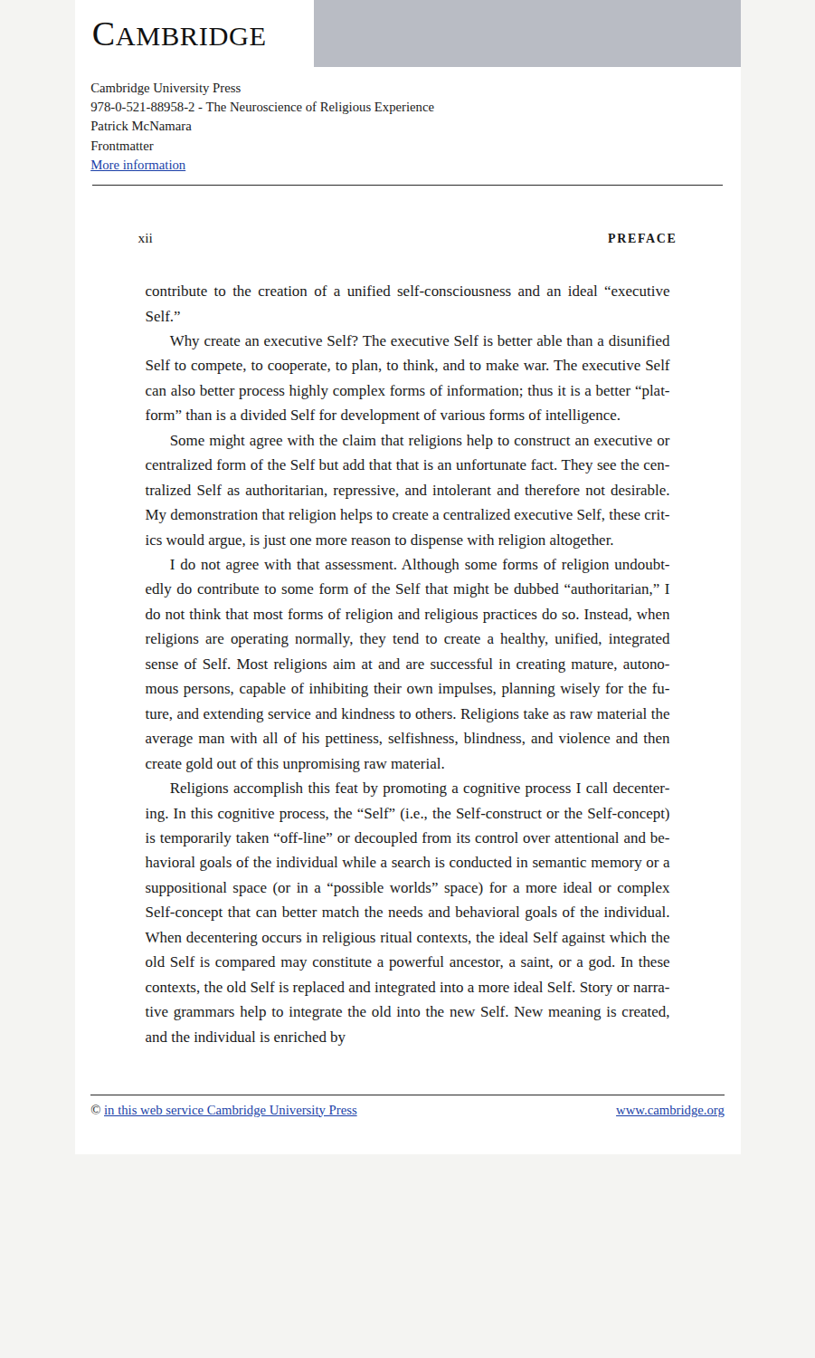CAMBRIDGE
Cambridge University Press
978-0-521-88958-2 - The Neuroscience of Religious Experience
Patrick McNamara
Frontmatter
More information
xii PREFACE
contribute to the creation of a unified self-consciousness and an ideal “executive Self.”
Why create an executive Self? The executive Self is better able than a disunified Self to compete, to cooperate, to plan, to think, and to make war. The executive Self can also better process highly complex forms of information; thus it is a better “platform” than is a divided Self for development of various forms of intelligence.
Some might agree with the claim that religions help to construct an executive or centralized form of the Self but add that that is an unfortunate fact. They see the centralized Self as authoritarian, repressive, and intolerant and therefore not desirable. My demonstration that religion helps to create a centralized executive Self, these critics would argue, is just one more reason to dispense with religion altogether.
I do not agree with that assessment. Although some forms of religion undoubtedly do contribute to some form of the Self that might be dubbed “authoritarian,” I do not think that most forms of religion and religious practices do so. Instead, when religions are operating normally, they tend to create a healthy, unified, integrated sense of Self. Most religions aim at and are successful in creating mature, autonomous persons, capable of inhibiting their own impulses, planning wisely for the future, and extending service and kindness to others. Religions take as raw material the average man with all of his pettiness, selfishness, blindness, and violence and then create gold out of this unpromising raw material.
Religions accomplish this feat by promoting a cognitive process I call decentering. In this cognitive process, the “Self” (i.e., the Self-construct or the Self-concept) is temporarily taken “off-line” or decoupled from its control over attentional and behavioral goals of the individual while a search is conducted in semantic memory or a suppositional space (or in a “possible worlds” space) for a more ideal or complex Self-concept that can better match the needs and behavioral goals of the individual. When decentering occurs in religious ritual contexts, the ideal Self against which the old Self is compared may constitute a powerful ancestor, a saint, or a god. In these contexts, the old Self is replaced and integrated into a more ideal Self. Story or narrative grammars help to integrate the old into the new Self. New meaning is created, and the individual is enriched by
© in this web service Cambridge University Press www.cambridge.org